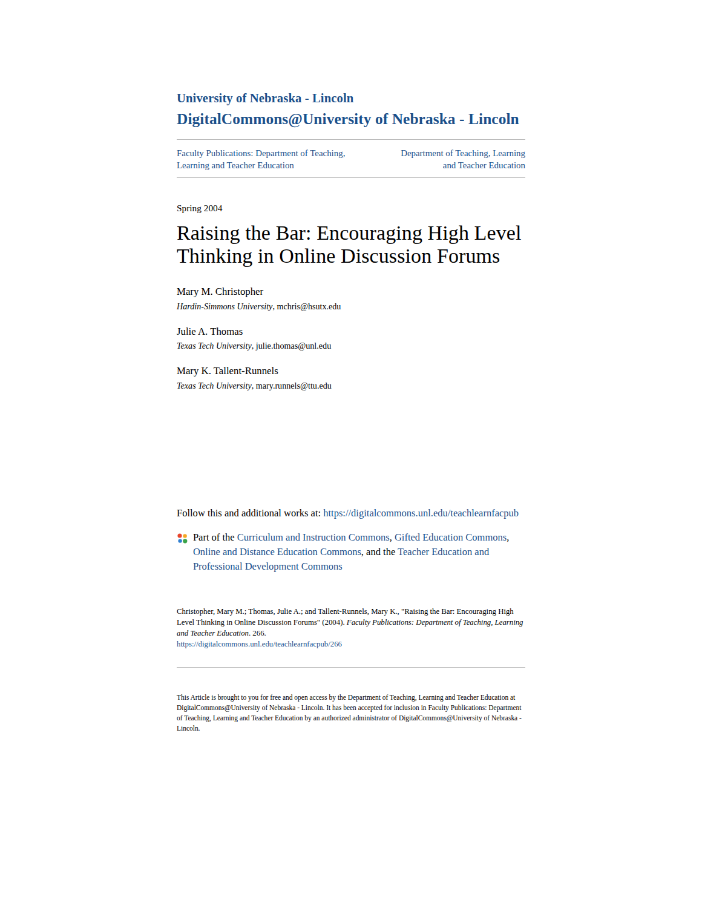University of Nebraska - Lincoln
DigitalCommons@University of Nebraska - Lincoln
Faculty Publications: Department of Teaching, Learning and Teacher Education
Department of Teaching, Learning and Teacher Education
Spring 2004
Raising the Bar: Encouraging High Level Thinking in Online Discussion Forums
Mary M. Christopher Hardin-Simmons University, mchris@hsutx.edu
Julie A. Thomas Texas Tech University, julie.thomas@unl.edu
Mary K. Tallent-Runnels Texas Tech University, mary.runnels@ttu.edu
Follow this and additional works at: https://digitalcommons.unl.edu/teachlearnfacpub
Part of the Curriculum and Instruction Commons, Gifted Education Commons, Online and Distance Education Commons, and the Teacher Education and Professional Development Commons
Christopher, Mary M.; Thomas, Julie A.; and Tallent-Runnels, Mary K., "Raising the Bar: Encouraging High Level Thinking in Online Discussion Forums" (2004). Faculty Publications: Department of Teaching, Learning and Teacher Education. 266.
https://digitalcommons.unl.edu/teachlearnfacpub/266
This Article is brought to you for free and open access by the Department of Teaching, Learning and Teacher Education at DigitalCommons@University of Nebraska - Lincoln. It has been accepted for inclusion in Faculty Publications: Department of Teaching, Learning and Teacher Education by an authorized administrator of DigitalCommons@University of Nebraska - Lincoln.